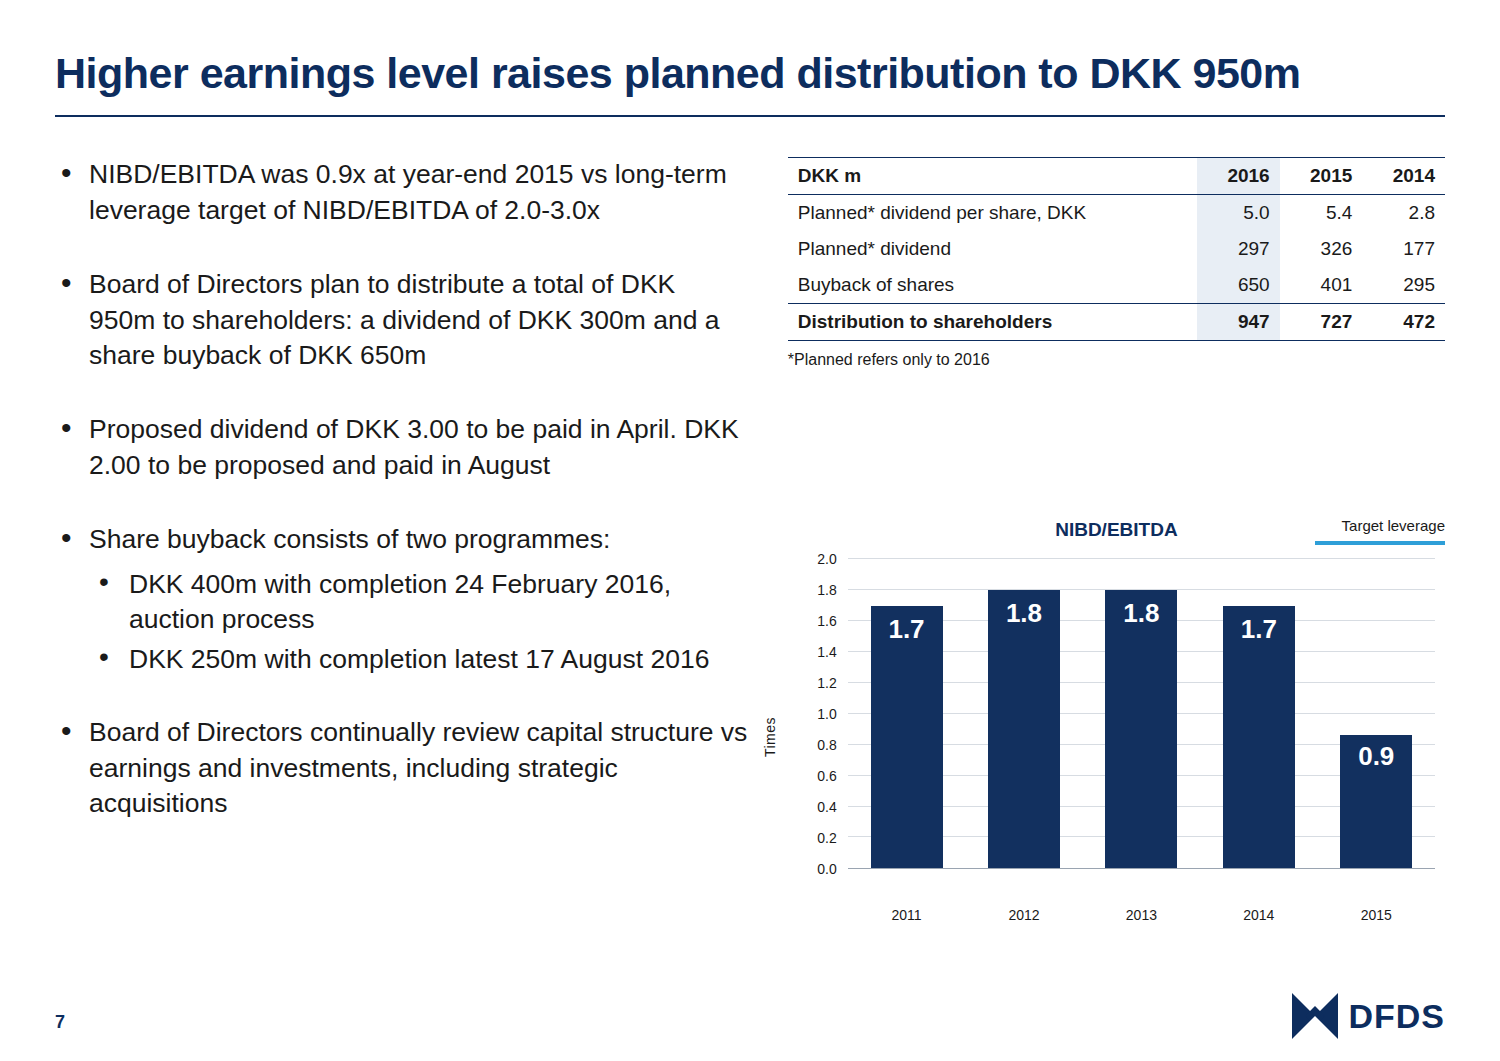Higher earnings level raises planned distribution to DKK 950m
NIBD/EBITDA was 0.9x at year-end 2015 vs long-term leverage target of NIBD/EBITDA of 2.0-3.0x
Board of Directors plan to distribute a total of DKK 950m to shareholders: a dividend of DKK 300m and a share buyback of DKK 650m
Proposed dividend of DKK 3.00 to be paid in April. DKK 2.00 to be proposed and paid in August
Share buyback consists of two programmes:
DKK 400m with completion 24 February 2016, auction process
DKK 250m with completion latest 17 August 2016
Board of Directors continually review capital structure vs earnings and investments, including strategic acquisitions
| DKK m | 2016 | 2015 | 2014 |
| --- | --- | --- | --- |
| Planned* dividend per share, DKK | 5.0 | 5.4 | 2.8 |
| Planned* dividend | 297 | 326 | 177 |
| Buyback of shares | 650 | 401 | 295 |
| Distribution to shareholders | 947 | 727 | 472 |
*Planned refers only to 2016
NIBD/EBITDA
Target leverage
Times
2.0 1.8 1.6 1.4 1.2 1.0 0.8 0.6 0.4 0.2 0.0
1.7
1.8
1.8
1.7
0.9
2011
2012
2013
2014
2015
7
DFDS